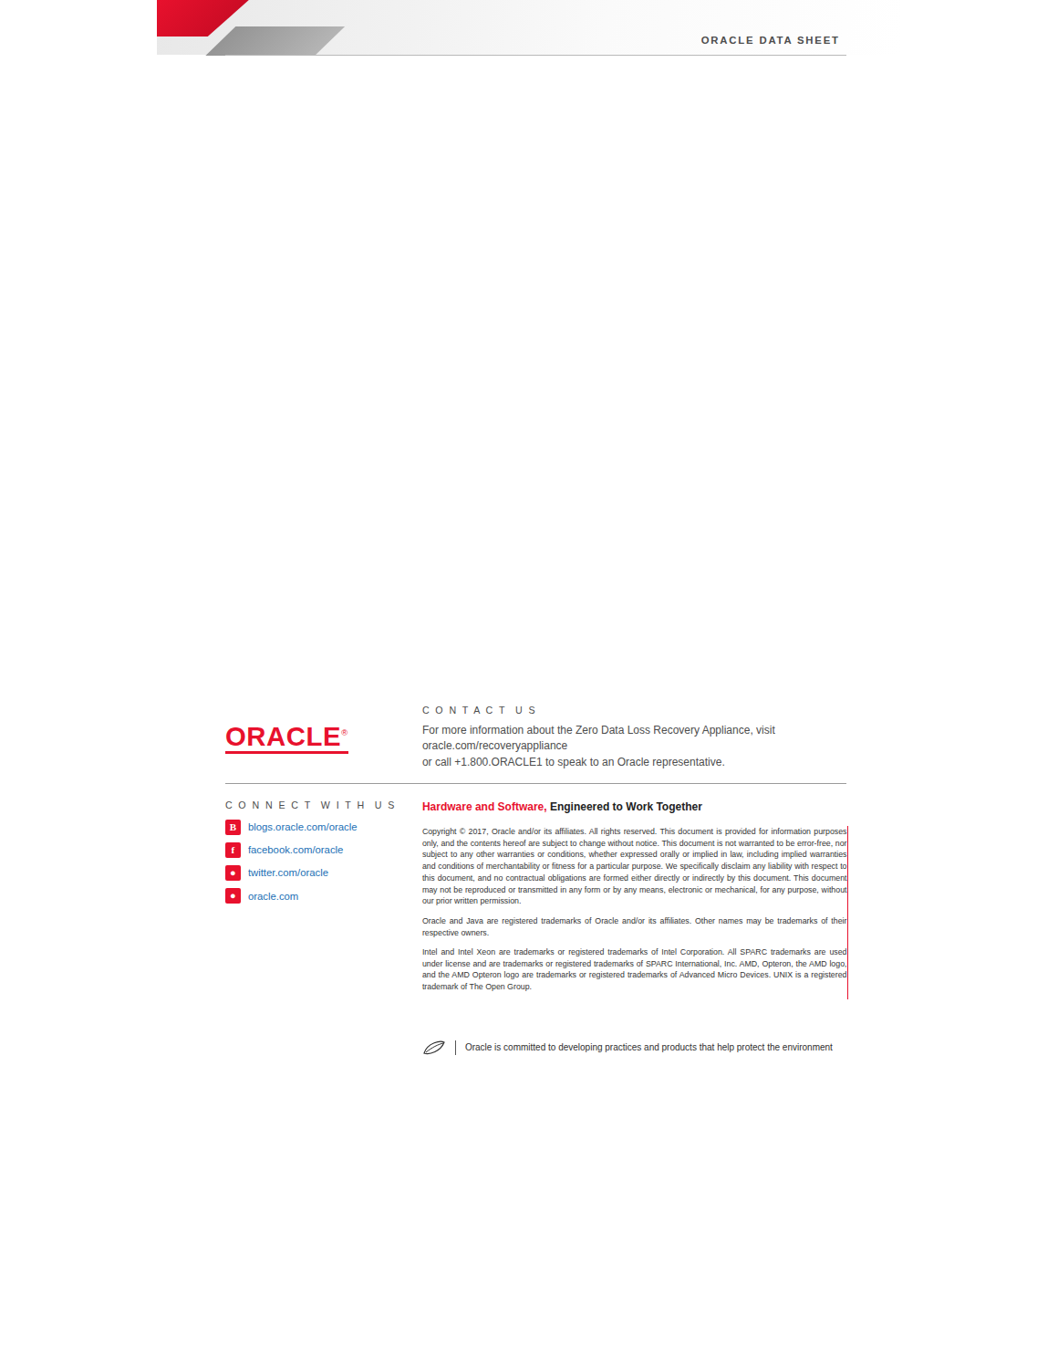Oracle Data Sheet
ORACLE®
C O N T A C T U S
For more information about the Zero Data Loss Recovery Appliance, visit oracle.com/recoveryappliance
or call +1.800.ORACLE1 to speak to an Oracle representative.
C O N N E C T W I T H U S
Bblogs.oracle.com/oracle
ffacebook.com/oracle
●twitter.com/oracle
●oracle.com
Hardware and Software, Engineered to Work Together
Copyright © 2017, Oracle and/or its affiliates. All rights reserved. This document is provided for information purposes only, and the contents hereof are subject to change without notice. This document is not warranted to be error-free, nor subject to any other warranties or conditions, whether expressed orally or implied in law, including implied warranties and conditions of merchantability or fitness for a particular purpose. We specifically disclaim any liability with respect to this document, and no contractual obligations are formed either directly or indirectly by this document. This document may not be reproduced or transmitted in any form or by any means, electronic or mechanical, for any purpose, without our prior written permission.
Oracle and Java are registered trademarks of Oracle and/or its affiliates. Other names may be trademarks of their respective owners.
Intel and Intel Xeon are trademarks or registered trademarks of Intel Corporation. All SPARC trademarks are used under license and are trademarks or registered trademarks of SPARC International, Inc. AMD, Opteron, the AMD logo, and the AMD Opteron logo are trademarks or registered trademarks of Advanced Micro Devices. UNIX is a registered trademark of The Open Group.
Oracle is committed to developing practices and products that help protect the environment